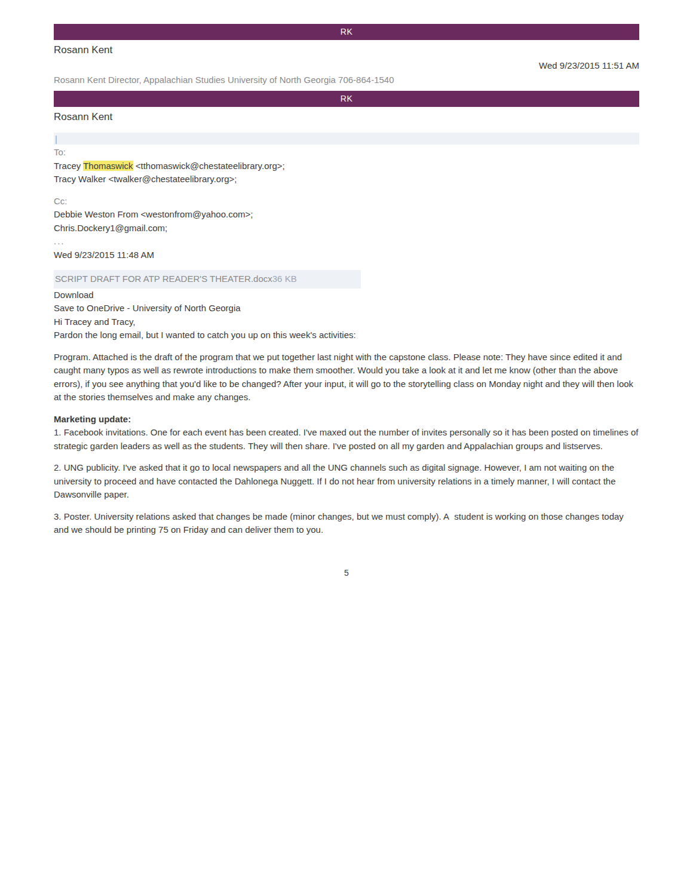RK
Rosann Kent
Wed 9/23/2015 11:51 AM
Rosann Kent Director, Appalachian Studies University of North Georgia 706-864-1540
RK
Rosann Kent
|
To:
Tracey Thomaswick <tthomaswick@chestateelibrary.org>;
Tracy Walker <twalker@chestateelibrary.org>;
Cc:
Debbie Weston From <westonfrom@yahoo.com>;
Chris.Dockery1@gmail.com;
...
Wed 9/23/2015 11:48 AM
SCRIPT DRAFT FOR ATP READER'S THEATER.docx36 KB
Download
Save to OneDrive - University of North Georgia
Hi Tracey and Tracy,
Pardon the long email, but I wanted to catch you up on this week's activities:
Program. Attached is the draft of the program that we put together last night with the capstone class. Please note: They have since edited it and caught many typos as well as rewrote introductions to make them smoother. Would you take a look at it and let me know (other than the above errors), if you see anything that you'd like to be changed? After your input, it will go to the storytelling class on Monday night and they will then look at the stories themselves and make any changes.
Marketing update:
1. Facebook invitations. One for each event has been created. I've maxed out the number of invites personally so it has been posted on timelines of strategic garden leaders as well as the students. They will then share. I've posted on all my garden and Appalachian groups and listserves.
2. UNG publicity. I've asked that it go to local newspapers and all the UNG channels such as digital signage. However, I am not waiting on the university to proceed and have contacted the Dahlonega Nuggett. If I do not hear from university relations in a timely manner, I will contact the Dawsonville paper.
3. Poster. University relations asked that changes be made (minor changes, but we must comply). A student is working on those changes today and we should be printing 75 on Friday and can deliver them to you.
5